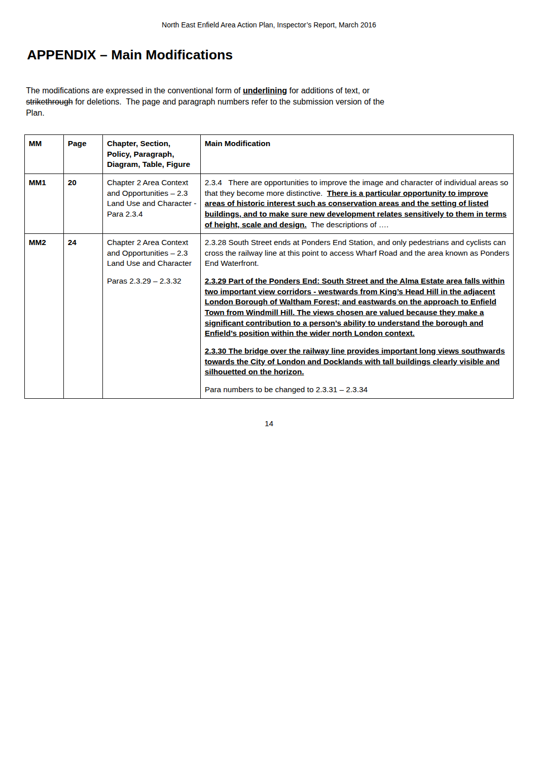North East Enfield Area Action Plan, Inspector’s Report, March 2016
APPENDIX – Main Modifications
The modifications are expressed in the conventional form of underlining for additions of text, or strikethrough for deletions. The page and paragraph numbers refer to the submission version of the Plan.
| MM | Page | Chapter, Section, Policy, Paragraph, Diagram, Table, Figure | Main Modification |
| --- | --- | --- | --- |
| MM1 | 20 | Chapter 2 Area Context and Opportunities – 2.3 Land Use and Character - Para 2.3.4 | 2.3.4 There are opportunities to improve the image and character of individual areas so that they become more distinctive. There is a particular opportunity to improve areas of historic interest such as conservation areas and the setting of listed buildings, and to make sure new development relates sensitively to them in terms of height, scale and design. The descriptions of …. |
| MM2 | 24 | Chapter 2 Area Context and Opportunities – 2.3 Land Use and Character Paras 2.3.29 – 2.3.32 | 2.3.28 South Street ends at Ponders End Station, and only pedestrians and cyclists can cross the railway line at this point to access Wharf Road and the area known as Ponders End Waterfront. 2.3.29 Part of the Ponders End: South Street and the Alma Estate area falls within two important view corridors - westwards from King’s Head Hill in the adjacent London Borough of Waltham Forest; and eastwards on the approach to Enfield Town from Windmill Hill. The views chosen are valued because they make a significant contribution to a person’s ability to understand the borough and Enfield’s position within the wider north London context. 2.3.30 The bridge over the railway line provides important long views southwards towards the City of London and Docklands with tall buildings clearly visible and silhouetted on the horizon. Para numbers to be changed to 2.3.31 – 2.3.34 |
14